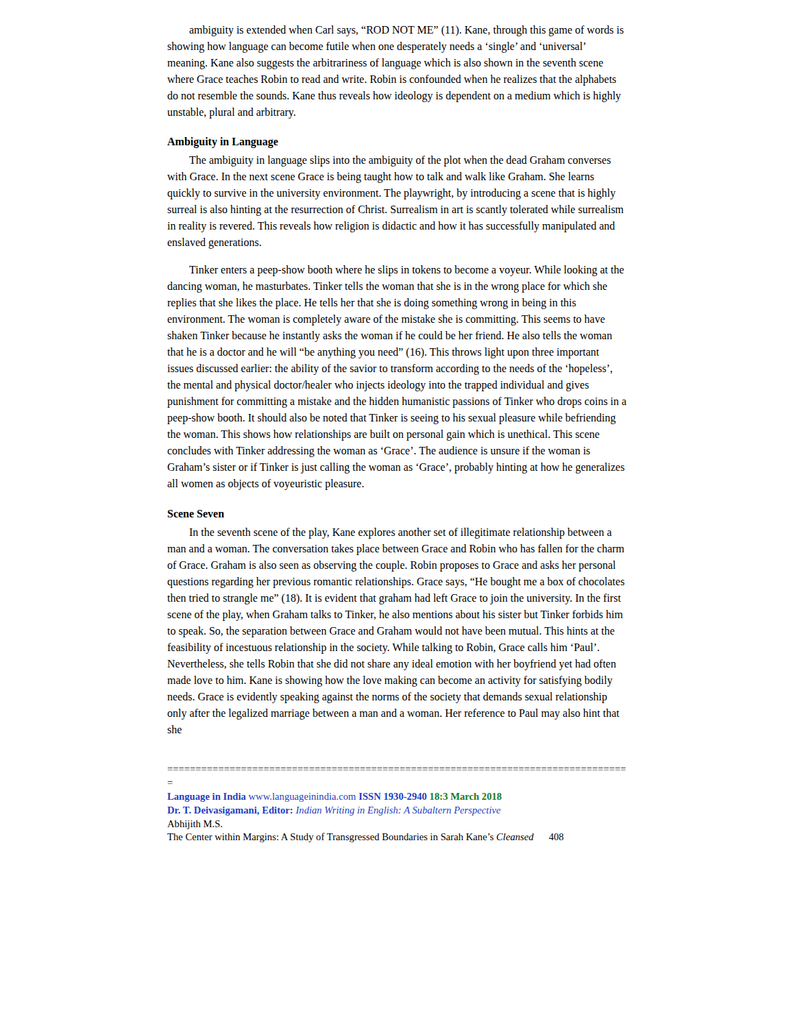ambiguity is extended when Carl says, “ROD NOT ME” (11). Kane, through this game of words is showing how language can become futile when one desperately needs a ‘single’ and ‘universal’ meaning. Kane also suggests the arbitrariness of language which is also shown in the seventh scene where Grace teaches Robin to read and write. Robin is confounded when he realizes that the alphabets do not resemble the sounds. Kane thus reveals how ideology is dependent on a medium which is highly unstable, plural and arbitrary.
Ambiguity in Language
The ambiguity in language slips into the ambiguity of the plot when the dead Graham converses with Grace. In the next scene Grace is being taught how to talk and walk like Graham. She learns quickly to survive in the university environment. The playwright, by introducing a scene that is highly surreal is also hinting at the resurrection of Christ. Surrealism in art is scantly tolerated while surrealism in reality is revered. This reveals how religion is didactic and how it has successfully manipulated and enslaved generations.
Tinker enters a peep-show booth where he slips in tokens to become a voyeur. While looking at the dancing woman, he masturbates. Tinker tells the woman that she is in the wrong place for which she replies that she likes the place. He tells her that she is doing something wrong in being in this environment. The woman is completely aware of the mistake she is committing. This seems to have shaken Tinker because he instantly asks the woman if he could be her friend. He also tells the woman that he is a doctor and he will “be anything you need” (16). This throws light upon three important issues discussed earlier: the ability of the savior to transform according to the needs of the ‘hopeless’, the mental and physical doctor/healer who injects ideology into the trapped individual and gives punishment for committing a mistake and the hidden humanistic passions of Tinker who drops coins in a peep-show booth. It should also be noted that Tinker is seeing to his sexual pleasure while befriending the woman. This shows how relationships are built on personal gain which is unethical. This scene concludes with Tinker addressing the woman as ‘Grace’. The audience is unsure if the woman is Graham’s sister or if Tinker is just calling the woman as ‘Grace’, probably hinting at how he generalizes all women as objects of voyeuristic pleasure.
Scene Seven
In the seventh scene of the play, Kane explores another set of illegitimate relationship between a man and a woman. The conversation takes place between Grace and Robin who has fallen for the charm of Grace. Graham is also seen as observing the couple. Robin proposes to Grace and asks her personal questions regarding her previous romantic relationships. Grace says, “He bought me a box of chocolates then tried to strangle me” (18). It is evident that graham had left Grace to join the university. In the first scene of the play, when Graham talks to Tinker, he also mentions about his sister but Tinker forbids him to speak. So, the separation between Grace and Graham would not have been mutual. This hints at the feasibility of incestuous relationship in the society. While talking to Robin, Grace calls him ‘Paul’. Nevertheless, she tells Robin that she did not share any ideal emotion with her boyfriend yet had often made love to him. Kane is showing how the love making can become an activity for satisfying bodily needs. Grace is evidently speaking against the norms of the society that demands sexual relationship only after the legalized marriage between a man and a woman. Her reference to Paul may also hint that she
==================================================================================
Language in India www.languageinindia.com ISSN 1930-2940 18:3 March 2018
Dr. T. Deivasigamani, Editor: Indian Writing in English: A Subaltern Perspective
Abhijith M.S.
The Center within Margins: A Study of Transgressed Boundaries in Sarah Kane’s Cleansed 408